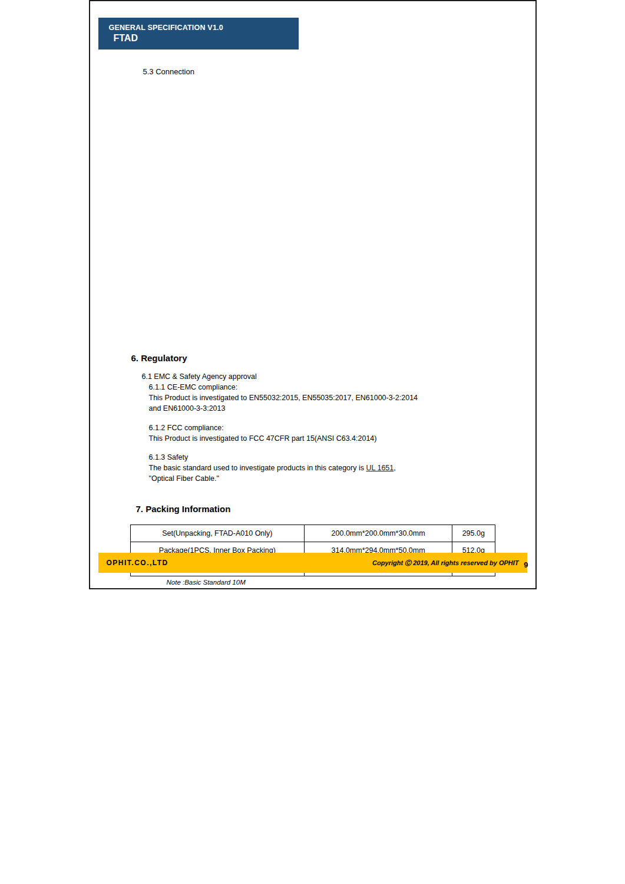GENERAL SPECIFICATION V1.0
FTAD
5.3 Connection
6. Regulatory
6.1 EMC & Safety Agency approval
6.1.1 CE-EMC compliance:
This Product is investigated to EN55032:2015, EN55035:2017, EN61000-3-2:2014
and EN61000-3-3:2013
6.1.2 FCC compliance:
This Product is investigated to FCC 47CFR part 15(ANSI C63.4:2014)
6.1.3 Safety
The basic standard used to investigate products in this category is UL 1651,
"Optical Fiber Cable."
7. Packing Information
| Set(Unpacking, FTAD-A010 Only) | 200.0mm*200.0mm*30.0mm | 295.0g |
| Package(1PCS, Inner Box Packing) | 314.0mm*294.0mm*50.0mm | 512.0g |
| Package(Multi, 10PCS Packing) | 595.0mm*305.0mm*345.0mm | 11.0Kg |
Note :Basic Standard 10M
OPHIT.CO.,LTD Copyright Ⓒ 2019, All rights reserved by OPHIT
9